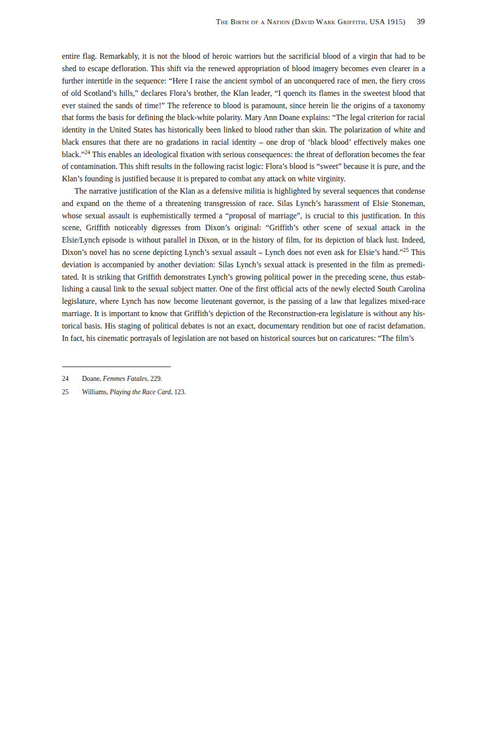The Birth of a Nation (David Wark Griffith, USA 1915) 39
entire flag. Remarkably, it is not the blood of heroic warriors but the sacrificial blood of a virgin that had to be shed to escape defloration. This shift via the renewed appropriation of blood imagery becomes even clearer in a further intertitle in the sequence: “Here I raise the ancient symbol of an unconquered race of men, the fiery cross of old Scotland’s hills,” declares Flora’s brother, the Klan leader, “I quench its flames in the sweetest blood that ever stained the sands of time!” The reference to blood is paramount, since herein lie the origins of a taxonomy that forms the basis for defining the black-white polarity. Mary Ann Doane explains: “The legal criterion for racial identity in the United States has historically been linked to blood rather than skin. The polarization of white and black ensures that there are no gradations in racial identity – one drop of ‘black blood’ effectively makes one black.”24 This enables an ideological fixation with serious consequences: the threat of defloration becomes the fear of contamination. This shift results in the following racist logic: Flora’s blood is “sweet” because it is pure, and the Klan’s founding is justified because it is prepared to combat any attack on white virginity.
The narrative justification of the Klan as a defensive militia is highlighted by several sequences that condense and expand on the theme of a threatening transgression of race. Silas Lynch’s harassment of Elsie Stoneman, whose sexual assault is euphemistically termed a “proposal of marriage”, is crucial to this justification. In this scene, Griffith noticeably digresses from Dixon’s original: “Griffith’s other scene of sexual attack in the Elsie/Lynch episode is without parallel in Dixon, or in the history of film, for its depiction of black lust. Indeed, Dixon’s novel has no scene depicting Lynch’s sexual assault – Lynch does not even ask for Elsie’s hand.”25 This deviation is accompanied by another deviation: Silas Lynch’s sexual attack is presented in the film as premeditated. It is striking that Griffith demonstrates Lynch’s growing political power in the preceding scene, thus establishing a causal link to the sexual subject matter. One of the first official acts of the newly elected South Carolina legislature, where Lynch has now become lieutenant governor, is the passing of a law that legalizes mixed-race marriage. It is important to know that Griffith’s depiction of the Reconstruction-era legislature is without any historical basis. His staging of political debates is not an exact, documentary rendition but one of racist defamation. In fact, his cinematic portrayals of legislation are not based on historical sources but on caricatures: “The film’s
24 Doane, Femmes Fatales, 229.
25 Williams, Playing the Race Card, 123.